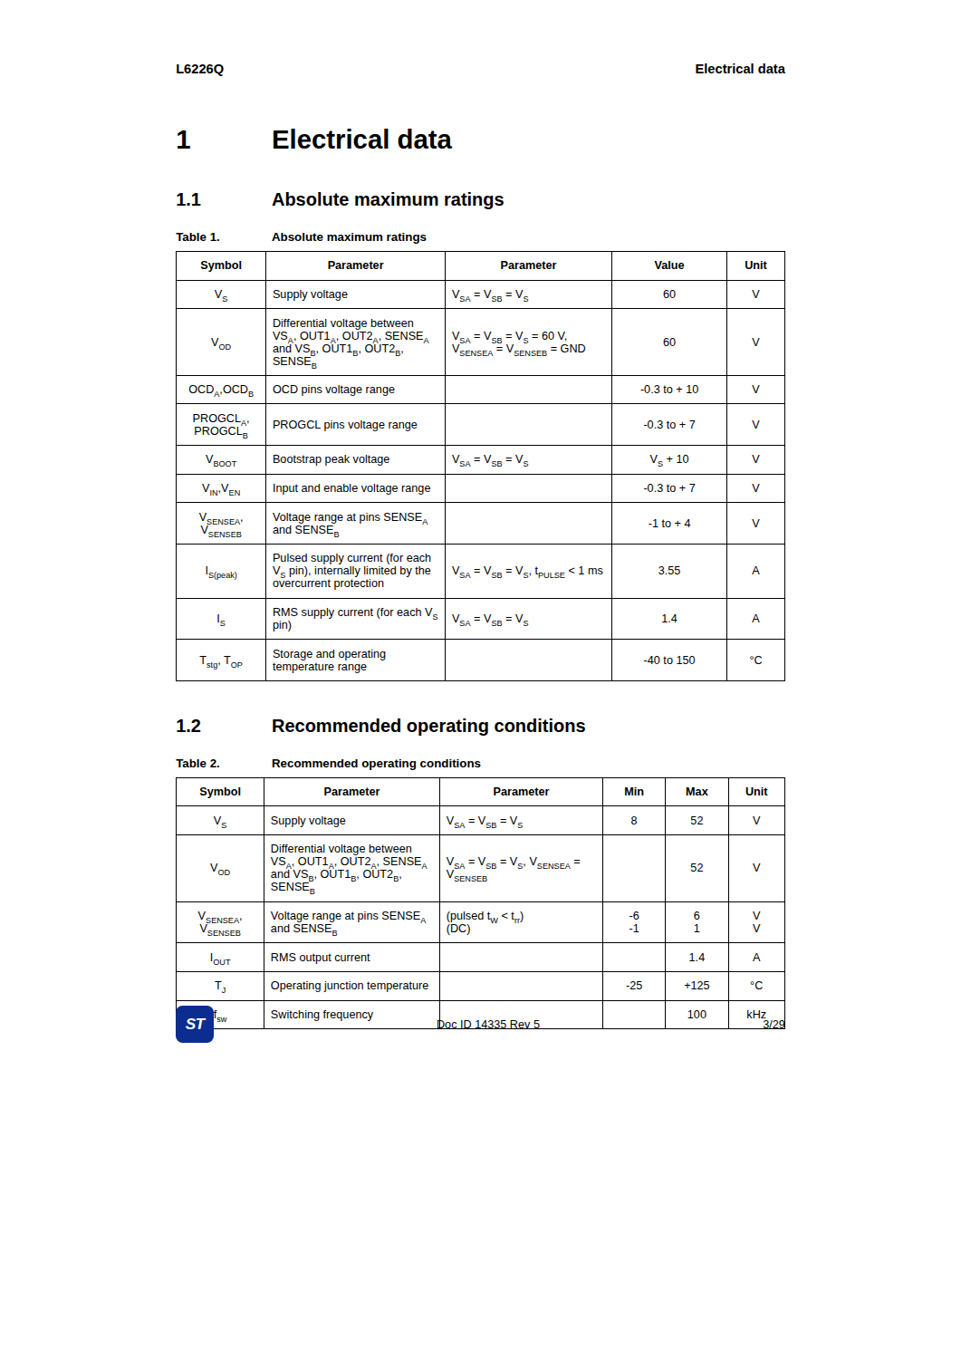L6226Q
Electrical data
1 Electrical data
1.1 Absolute maximum ratings
Table 1. Absolute maximum ratings
| Symbol | Parameter | Parameter | Value | Unit |
| --- | --- | --- | --- | --- |
| V S | Supply voltage | V SA = V SB = V S | 60 | V |
| V OD | Differential voltage between VS A , OUT1 A , OUT2 A , SENSE A and VS B , OUT1 B , OUT2 B , SENSE B | V SA = V SB = V S = 60 V, V SENSEA = V SENSEB = GND | 60 | V |
| OCD A ,OCD B | OCD pins voltage range | | -0.3 to + 10 | V |
| PROGCL A , PROGCL B | PROGCL pins voltage range | | -0.3 to + 7 | V |
| V BOOT | Bootstrap peak voltage | V SA = V SB = V S | V S + 10 | V |
| V IN ,V EN | Input and enable voltage range | | -0.3 to + 7 | V |
| V SENSEA , V SENSEB | Voltage range at pins SENSE A and SENSE B | | -1 to + 4 | V |
| I S(peak) | Pulsed supply current (for each V S pin), internally limited by the overcurrent protection | V SA = V SB = V S , t PULSE < 1 ms | 3.55 | A |
| I S | RMS supply current (for each V S pin) | V SA = V SB = V S | 1.4 | A |
| T stg , T OP | Storage and operating temperature range | | -40 to 150 | °C |
1.2 Recommended operating conditions
Table 2. Recommended operating conditions
| Symbol | Parameter | Parameter | Min | Max | Unit |
| --- | --- | --- | --- | --- | --- |
| V S | Supply voltage | V SA = V SB = V S | 8 | 52 | V |
| V OD | Differential voltage between VS A , OUT1 A , OUT2 A , SENSE A and VS B , OUT1 B , OUT2 B , SENSE B | V SA = V SB = V S , V SENSEA = V SENSEB | | 52 | V |
| V SENSEA , V SENSEB | Voltage range at pins SENSE A and SENSE B | (pulsed t W < t rr ) (DC) | -6 -1 | 6 1 | V V |
| I OUT | RMS output current | | | 1.4 | A |
| T J | Operating junction temperature | | -25 | +125 | °C |
| f sw | Switching frequency | | | 100 | kHz |
ST
Doc ID 14335 Rev 5
3/29